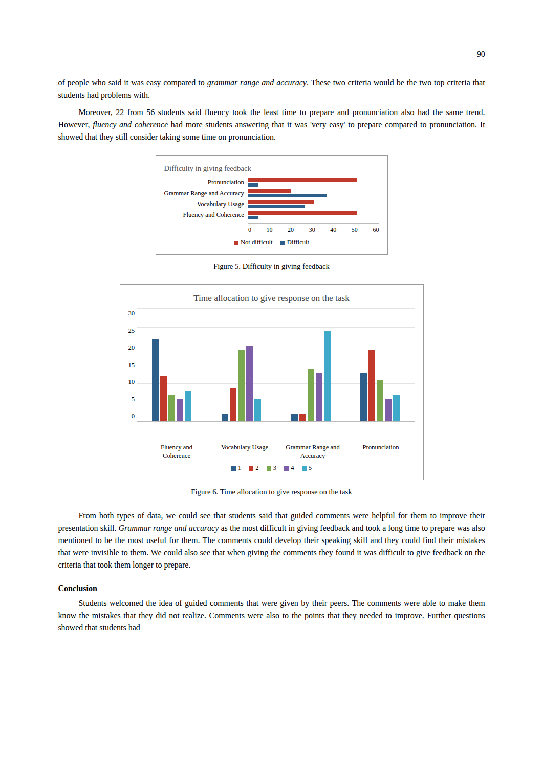90
of people who said it was easy compared to grammar range and accuracy. These two criteria would be the two top criteria that students had problems with.
Moreover, 22 from 56 students said fluency took the least time to prepare and pronunciation also had the same trend. However, fluency and coherence had more students answering that it was 'very easy' to prepare compared to pronunciation. It showed that they still consider taking some time on pronunciation.
Difficulty in giving feedback
Pronunciation
Grammar Range and Accuracy
Vocabulary Usage
Fluency and Coherence
0102030405060
Not difficult Difficult
Figure 5. Difficulty in giving feedback
Time allocation to give response on the task
30
25
20
15
10
5
0
Fluency and
Coherence
Vocabulary Usage
Grammar Range and
Accuracy
Pronunciation
1 2 3 4 5
Figure 6. Time allocation to give response on the task
From both types of data, we could see that students said that guided comments were helpful for them to improve their presentation skill. Grammar range and accuracy as the most difficult in giving feedback and took a long time to prepare was also mentioned to be the most useful for them. The comments could develop their speaking skill and they could find their mistakes that were invisible to them. We could also see that when giving the comments they found it was difficult to give feedback on the criteria that took them longer to prepare.
Conclusion
Students welcomed the idea of guided comments that were given by their peers. The comments were able to make them know the mistakes that they did not realize. Comments were also to the points that they needed to improve. Further questions showed that students had